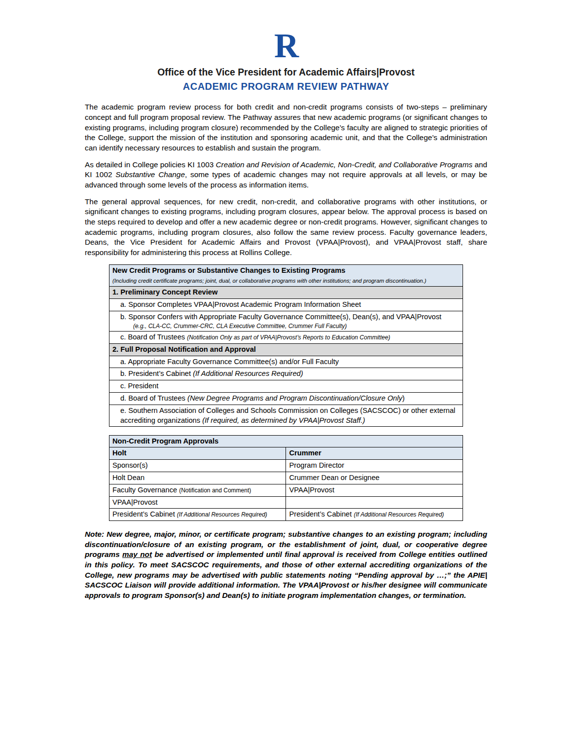R
Office of the Vice President for Academic Affairs|Provost
Academic Program Review Pathway
The academic program review process for both credit and non-credit programs consists of two-steps – preliminary concept and full program proposal review. The Pathway assures that new academic programs (or significant changes to existing programs, including program closure) recommended by the College’s faculty are aligned to strategic priorities of the College, support the mission of the institution and sponsoring academic unit, and that the College’s administration can identify necessary resources to establish and sustain the program.
As detailed in College policies KI 1003 Creation and Revision of Academic, Non-Credit, and Collaborative Programs and KI 1002 Substantive Change, some types of academic changes may not require approvals at all levels, or may be advanced through some levels of the process as information items.
The general approval sequences, for new credit, non-credit, and collaborative programs with other institutions, or significant changes to existing programs, including program closures, appear below. The approval process is based on the steps required to develop and offer a new academic degree or non-credit programs. However, significant changes to academic programs, including program closures, also follow the same review process. Faculty governance leaders, Deans, the Vice President for Academic Affairs and Provost (VPAA|Provost), and VPAA|Provost staff, share responsibility for administering this process at Rollins College.
| New Credit Programs or Substantive Changes to Existing Programs (Including credit certificate programs; joint, dual, or collaborative programs with other institutions; and program discontinuation.) |
| 1. Preliminary Concept Review |
| a. Sponsor Completes VPAA/Provost Academic Program Information Sheet |
| b. Sponsor Confers with Appropriate Faculty Governance Committee(s), Dean(s), and VPAA/Provost (e.g., CLA-CC, Crummer-CRC, CLA Executive Committee, Crummer Full Faculty) |
| c. Board of Trustees (Notification Only as part of VPAA/Provost’s Reports to Education Committee) |
| 2. Full Proposal Notification and Approval |
| a. Appropriate Faculty Governance Committee(s) and/or Full Faculty |
| b. President’s Cabinet (If Additional Resources Required) |
| c. President |
| d. Board of Trustees (New Degree Programs and Program Discontinuation/Closure Only ) |
| e. Southern Association of Colleges and Schools Commission on Colleges (SACSCOC) or other external accrediting organizations (If required, as determined by VPAA/Provost Staff.) |
| Non-Credit Program Approvals |
| Holt | Crummer |
| Sponsor(s) | Program Director |
| Holt Dean | Crummer Dean or Designee |
| Faculty Governance (Notification and Comment) | VPAA/Provost |
| VPAA/Provost | |
| President’s Cabinet (If Additional Resources Required) | President’s Cabinet (If Additional Resources Required) |
Note: New degree, major, minor, or certificate program; substantive changes to an existing program; including discontinuation/closure of an existing program, or the establishment of joint, dual, or cooperative degree programs may not be advertised or implemented until final approval is received from College entities outlined in this policy. To meet SACSCOC requirements, and those of other external accrediting organizations of the College, new programs may be advertised with public statements noting “Pending approval by …;” the APIE| SACSCOC Liaison will provide additional information. The VPAA|Provost or his/her designee will communicate approvals to program Sponsor(s) and Dean(s) to initiate program implementation changes, or termination.